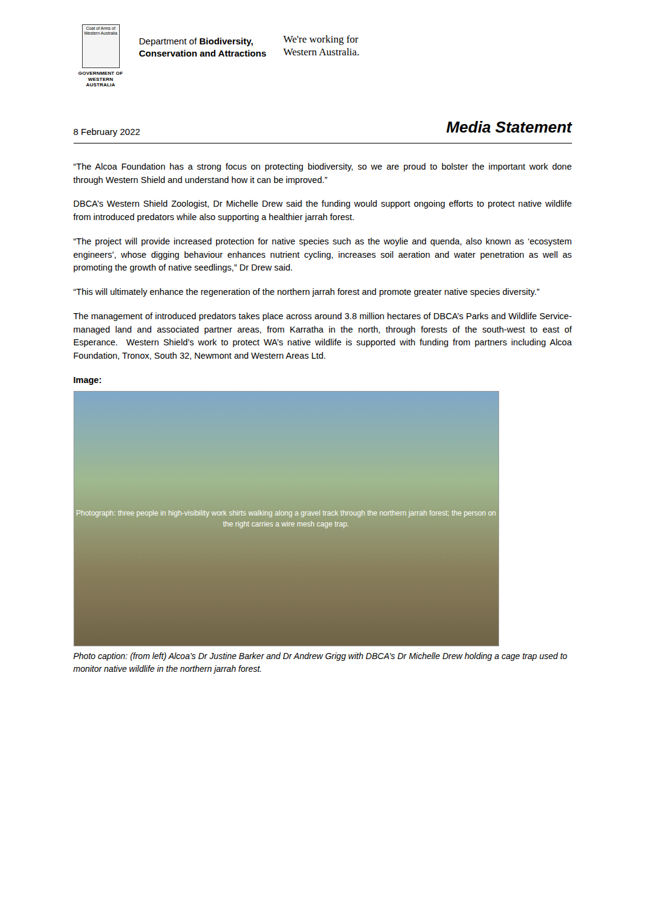Coat of Arms of Western Australia
GOVERNMENT OF
WESTERN AUSTRALIA
Department of Biodiversity,
Conservation and Attractions
We're working for
Western Australia.
8 February 2022
Media Statement
“The Alcoa Foundation has a strong focus on protecting biodiversity, so we are proud to bolster the important work done through Western Shield and understand how it can be improved.”
DBCA’s Western Shield Zoologist, Dr Michelle Drew said the funding would support ongoing efforts to protect native wildlife from introduced predators while also supporting a healthier jarrah forest.
“The project will provide increased protection for native species such as the woylie and quenda, also known as ‘ecosystem engineers’, whose digging behaviour enhances nutrient cycling, increases soil aeration and water penetration as well as promoting the growth of native seedlings,” Dr Drew said.
“This will ultimately enhance the regeneration of the northern jarrah forest and promote greater native species diversity.”
The management of introduced predators takes place across around 3.8 million hectares of DBCA’s Parks and Wildlife Service-managed land and associated partner areas, from Karratha in the north, through forests of the south-west to east of Esperance. Western Shield’s work to protect WA’s native wildlife is supported with funding from partners including Alcoa Foundation, Tronox, South 32, Newmont and Western Areas Ltd.
Image:
Photograph: three people in high-visibility work shirts walking along a gravel track through the northern jarrah forest; the person on the right carries a wire mesh cage trap.
Photo caption: (from left) Alcoa’s Dr Justine Barker and Dr Andrew Grigg with DBCA’s Dr Michelle Drew holding a cage trap used to monitor native wildlife in the northern jarrah forest.